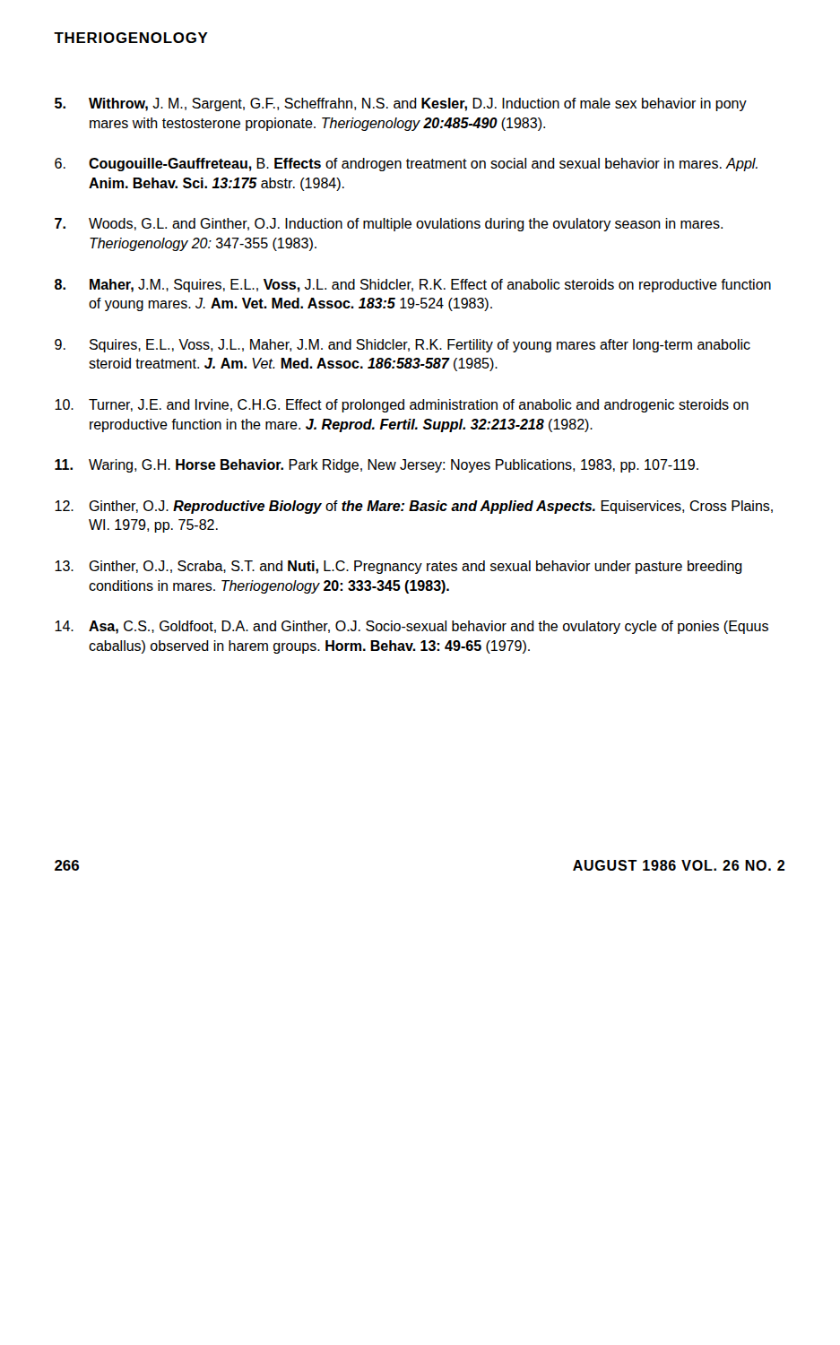THERIOGENOLOGY
5. Withrow, J. M., Sargent, G.F., Scheffrahn, N.S. and Kesler, D.J. Induction of male sex behavior in pony mares with testosterone propionate. Theriogenology 20:485-490 (1983).
6. Cougouille-Gauffreteau, B. Effects of androgen treatment on social and sexual behavior in mares. Appl. Anim. Behav. Sci. 13:175 abstr. (1984).
7. Woods, G.L. and Ginther, O.J. Induction of multiple ovulations during the ovulatory season in mares. Theriogenology 20: 347-355 (1983).
8. Maher, J.M., Squires, E.L., Voss, J.L. and Shidcler, R.K. Effect of anabolic steroids on reproductive function of young mares. J. Am. Vet. Med. Assoc. 183:5 19-524 (1983).
9. Squires, E.L., Voss, J.L., Maher, J.M. and Shidcler, R.K. Fertility of young mares after long-term anabolic steroid treatment. J. Am. Vet. Med. Assoc. 186:583-587 (1985).
10. Turner, J.E. and Irvine, C.H.G. Effect of prolonged administration of anabolic and androgenic steroids on reproductive function in the mare. J. Reprod. Fertil. Suppl. 32:213-218 (1982).
11. Waring, G.H. Horse Behavior. Park Ridge, New Jersey: Noyes Publications, 1983, pp. 107-119.
12. Ginther, O.J. Reproductive Biology of the Mare: Basic and Applied Aspects. Equiservices, Cross Plains, WI. 1979, pp. 75-82.
13. Ginther, O.J., Scraba, S.T. and Nuti, L.C. Pregnancy rates and sexual behavior under pasture breeding conditions in mares. Theriogenology 20: 333-345 (1983).
14. Asa, C.S., Goldfoot, D.A. and Ginther, O.J. Socio-sexual behavior and the ovulatory cycle of ponies (Equus caballus) observed in harem groups. Horm. Behav. 13: 49-65 (1979).
266 AUGUST 1986 VOL. 26 NO. 2